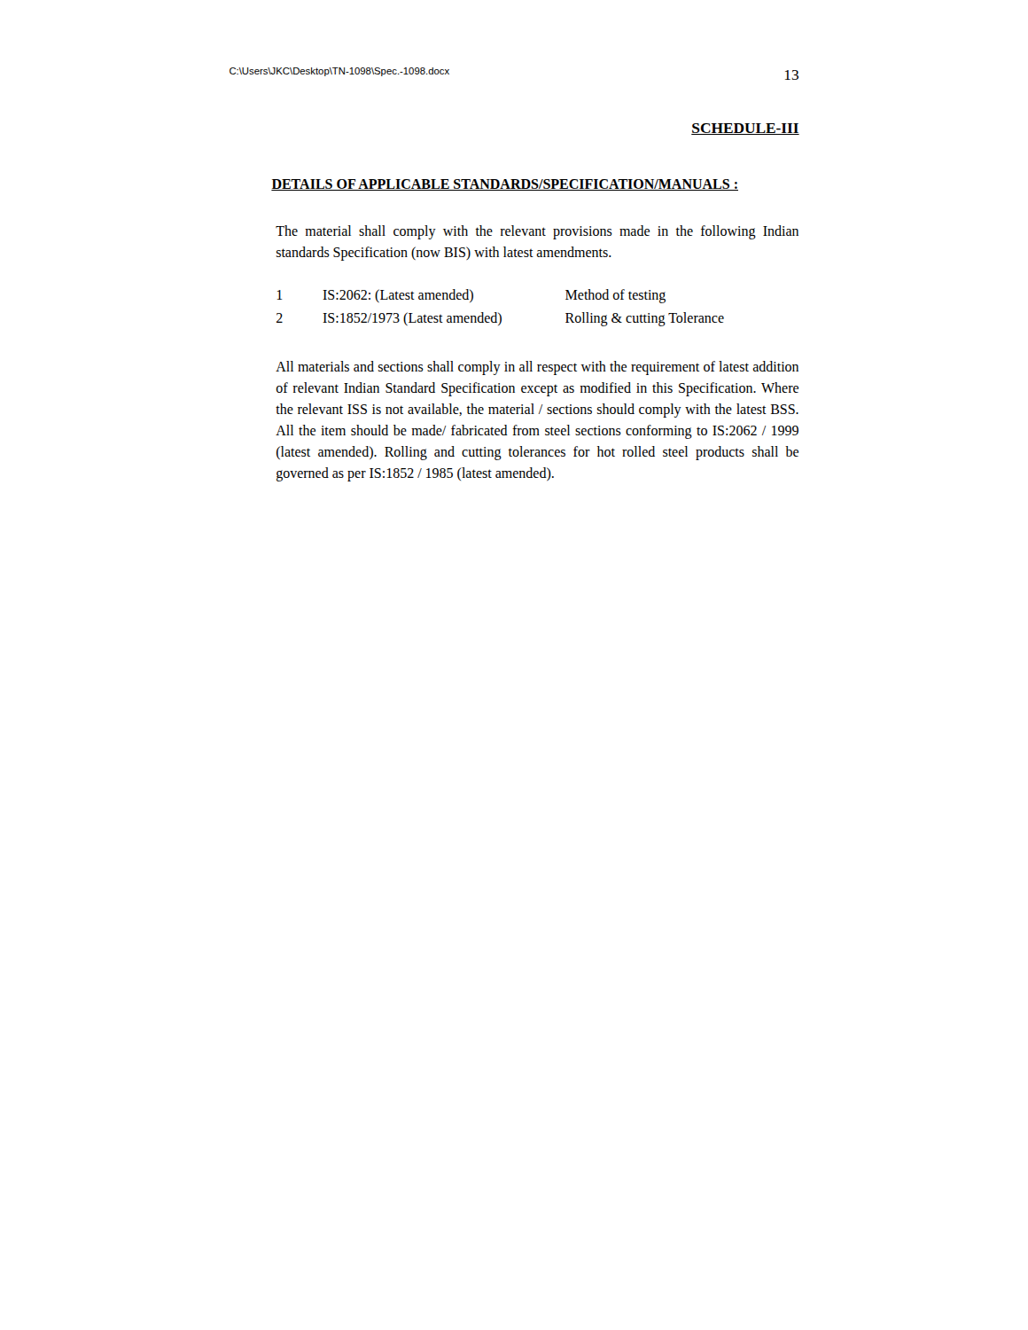C:\Users\JKC\Desktop\TN-1098\Spec.-1098.docx 13
SCHEDULE-III
DETAILS OF APPLICABLE STANDARDS/SPECIFICATION/MANUALS :
The material shall comply with the relevant provisions made in the following Indian standards Specification (now BIS) with latest amendments.
| 1 | IS:2062: (Latest amended) | Method of testing |
| 2 | IS:1852/1973 (Latest amended) | Rolling & cutting Tolerance |
All materials and sections shall comply in all respect with the requirement of latest addition of relevant Indian Standard Specification except as modified in this Specification. Where the relevant ISS is not available, the material / sections should comply with the latest BSS. All the item should be made/ fabricated from steel sections conforming to IS:2062 / 1999 (latest amended). Rolling and cutting tolerances for hot rolled steel products shall be governed as per IS:1852 / 1985 (latest amended).